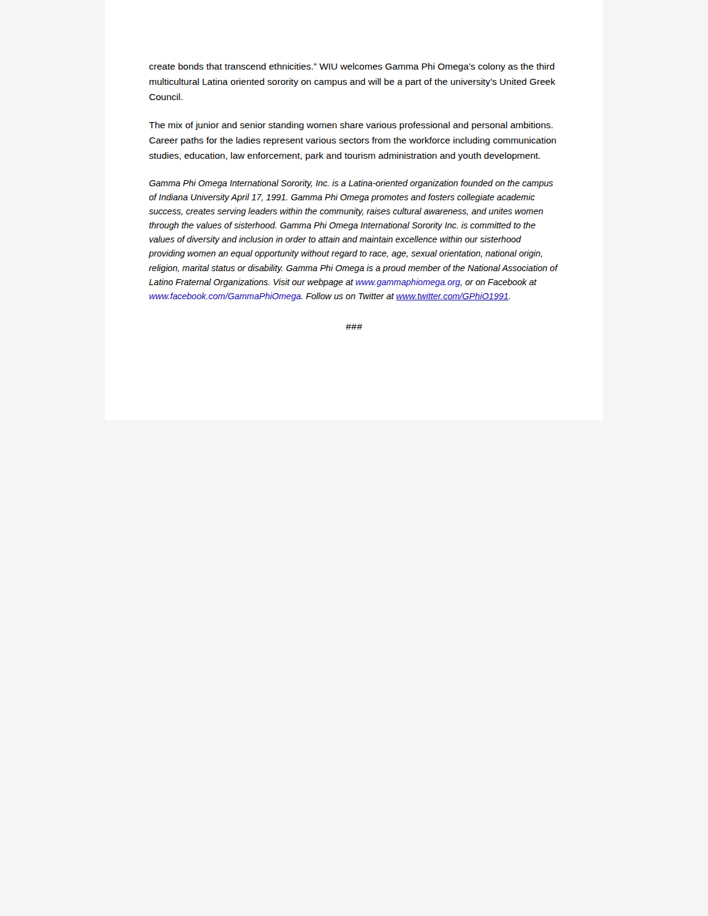create bonds that transcend ethnicities.” WIU welcomes Gamma Phi Omega’s colony as the third multicultural Latina oriented sorority on campus and will be a part of the university’s United Greek Council.
The mix of junior and senior standing women share various professional and personal ambitions. Career paths for the ladies represent various sectors from the workforce including communication studies, education, law enforcement, park and tourism administration and youth development.
Gamma Phi Omega International Sorority, Inc. is a Latina-oriented organization founded on the campus of Indiana University April 17, 1991. Gamma Phi Omega promotes and fosters collegiate academic success, creates serving leaders within the community, raises cultural awareness, and unites women through the values of sisterhood. Gamma Phi Omega International Sorority Inc. is committed to the values of diversity and inclusion in order to attain and maintain excellence within our sisterhood providing women an equal opportunity without regard to race, age, sexual orientation, national origin, religion, marital status or disability. Gamma Phi Omega is a proud member of the National Association of Latino Fraternal Organizations. Visit our webpage at www.gammaphiomega.org, or on Facebook at www.facebook.com/GammaPhiOmega. Follow us on Twitter at www.twitter.com/GPhiO1991.
###